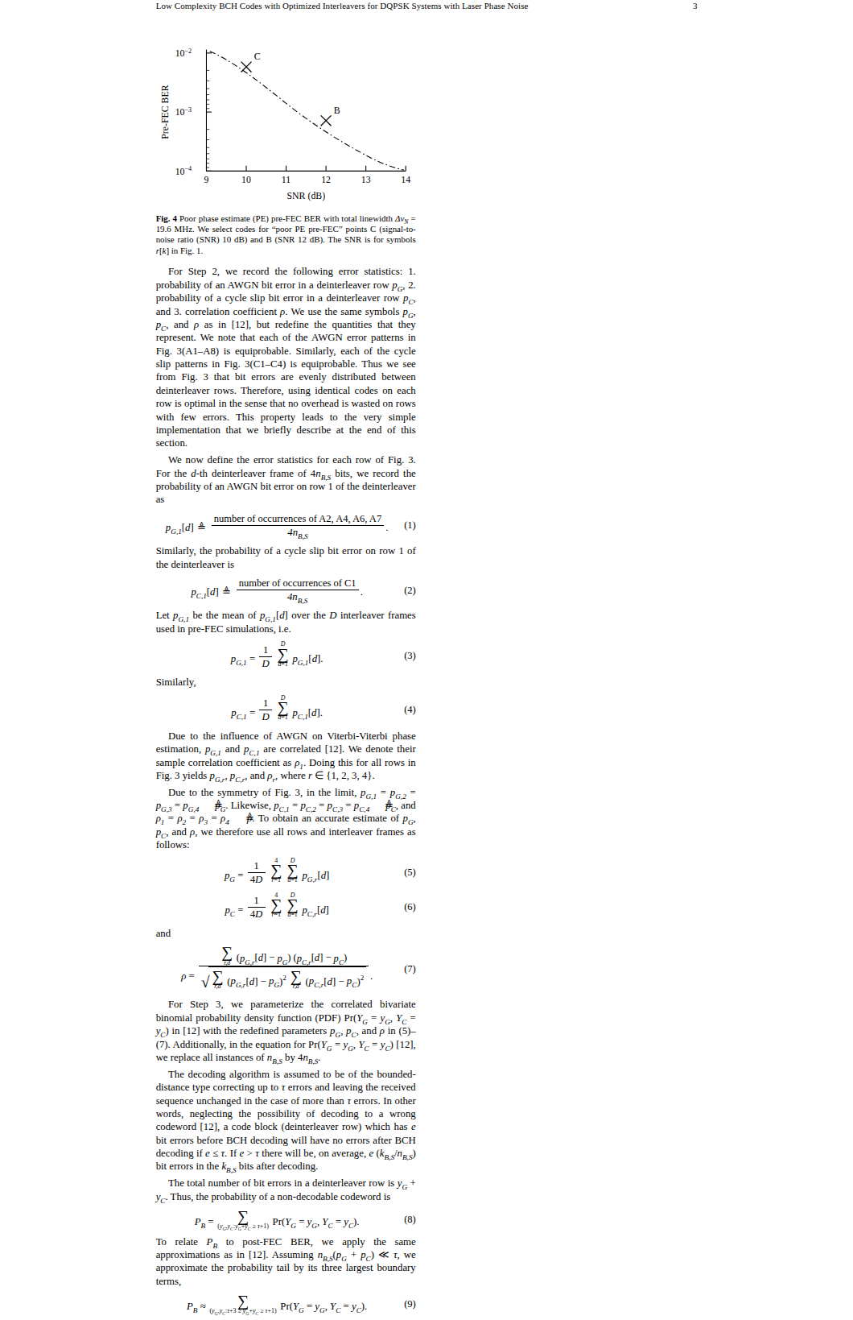Low Complexity BCH Codes with Optimized Interleavers for DQPSK Systems with Laser Phase Noise
3
10−2 10−3 10−4 Pre-FEC BER 9 10 11 12 13 14 SNR (dB) C B
Fig. 4 Poor phase estimate (PE) pre-FEC BER with total linewidth ΔνN = 19.6 MHz. We select codes for “poor PE pre-FEC” points C (signal-to-noise ratio (SNR) 10 dB) and B (SNR 12 dB). The SNR is for symbols r[k] in Fig. 1.
For Step 2, we record the following error statistics: 1. probability of an AWGN bit error in a deinterleaver row pG, 2. probability of a cycle slip bit error in a deinterleaver row pC, and 3. correlation coefficient ρ. We use the same symbols pG, pC, and ρ as in [12], but redefine the quantities that they represent. We note that each of the AWGN error patterns in Fig. 3(A1–A8) is equiprobable. Similarly, each of the cycle slip patterns in Fig. 3(C1–C4) is equiprobable. Thus we see from Fig. 3 that bit errors are evenly distributed between deinterleaver rows. Therefore, using identical codes on each row is optimal in the sense that no overhead is wasted on rows with few errors. This property leads to the very simple implementation that we briefly describe at the end of this section.
We now define the error statistics for each row of Fig. 3. For the d-th deinterleaver frame of 4nB,S bits, we record the probability of an AWGN bit error on row 1 of the deinterleaver as
pG,1[d] number of occurrences of A2, A4, A6, A7 4nB,S .
(1)
Similarly, the probability of a cycle slip bit error on row 1 of the deinterleaver is
pC,1[d] number of occurrences of C1 4nB,S .
(2)
Let pG,1 be the mean of pG,1[d] over the D interleaver frames used in pre-FEC simulations, i.e.
pG,1 = 1 D D∑d=1 pG,1[d].
(3)
Similarly,
pC,1 = 1 D D∑d=1 pC,1[d].
(4)
Due to the influence of AWGN on Viterbi-Viterbi phase estimation, pG,1 and pC,1 are correlated [12]. We denote their sample correlation coefficient as ρ1. Doing this for all rows in Fig. 3 yields pG,r, pC,r, and ρr, where r ∈ {1, 2, 3, 4}.
Due to the symmetry of Fig. 3, in the limit, pG,1 = pG,2 = pG,3 = pG,4 pG. Likewise, pC,1 = pC,2 = pC,3 = pC,4 pC, and ρ1 = ρ2 = ρ3 = ρ4 ρ. To obtain an accurate estimate of pG, pC, and ρ, we therefore use all rows and interleaver frames as follows:
pG = 14D 4∑r=1 D∑d=1 pG,r[d]
(5)
pC = 14D 4∑r=1 D∑d=1 pC,r[d]
(6)
and
ρ = ∑r,d (pG,r[d] − pG) (pC,r[d] − pC) √ ∑r,d (pG,r[d] − pG)2 ∑r,d (pC,r[d] − pC)2 .
(7)
For Step 3, we parameterize the correlated bivariate binomial probability density function (PDF) Pr(YG = yG, YC = yC) in [12] with the redefined parameters pG, pC, and ρ in (5)–(7). Additionally, in the equation for Pr(YG = yG, YC = yC) [12], we replace all instances of nB,S by 4nB,S.
The decoding algorithm is assumed to be of the bounded-distance type correcting up to τ errors and leaving the received sequence unchanged in the case of more than τ errors. In other words, neglecting the possibility of decoding to a wrong codeword [12], a code block (deinterleaver row) which has e bit errors before BCH decoding will have no errors after BCH decoding if e ≤ τ. If e > τ there will be, on average, e (kB,S/nB,S) bit errors in the kB,S bits after decoding.
The total number of bit errors in a deinterleaver row is yG + yC. Thus, the probability of a non-decodable codeword is
PB = ∑(yG,yC:yG+yC ≥ τ+1) Pr(YG = yG, YC = yC).
(8)
To relate PB to post-FEC BER, we apply the same approximations as in [12]. Assuming nB,S(pG + pC) ≪ τ, we approximate the probability tail by its three largest boundary terms,
PB ≈ ∑(yG,yC:τ+3 ≥ yG+yC ≥ τ+1) Pr(YG = yG, YC = yC).
(9)